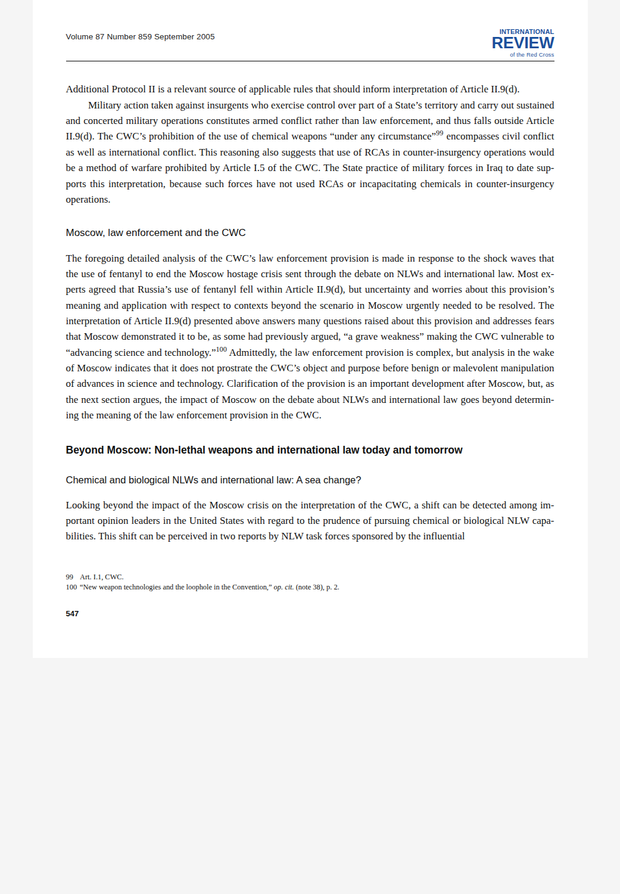Volume 87 Number 859 September 2005
International Review of the Red Cross
Additional Protocol II is a relevant source of applicable rules that should inform interpretation of Article II.9(d).
Military action taken against insurgents who exercise control over part of a State’s territory and carry out sustained and concerted military operations constitutes armed conflict rather than law enforcement, and thus falls outside Article II.9(d). The CWC’s prohibition of the use of chemical weapons “under any circumstance”99 encompasses civil conflict as well as international conflict. This reasoning also suggests that use of RCAs in counter-insurgency operations would be a method of warfare prohibited by Article I.5 of the CWC. The State practice of military forces in Iraq to date supports this interpretation, because such forces have not used RCAs or incapacitating chemicals in counter-insurgency operations.
Moscow, law enforcement and the CWC
The foregoing detailed analysis of the CWC’s law enforcement provision is made in response to the shock waves that the use of fentanyl to end the Moscow hostage crisis sent through the debate on NLWs and international law. Most experts agreed that Russia’s use of fentanyl fell within Article II.9(d), but uncertainty and worries about this provision’s meaning and application with respect to contexts beyond the scenario in Moscow urgently needed to be resolved. The interpretation of Article II.9(d) presented above answers many questions raised about this provision and addresses fears that Moscow demonstrated it to be, as some had previously argued, “a grave weakness” making the CWC vulnerable to “advancing science and technology.”100 Admittedly, the law enforcement provision is complex, but analysis in the wake of Moscow indicates that it does not prostrate the CWC’s object and purpose before benign or malevolent manipulation of advances in science and technology. Clarification of the provision is an important development after Moscow, but, as the next section argues, the impact of Moscow on the debate about NLWs and international law goes beyond determining the meaning of the law enforcement provision in the CWC.
Beyond Moscow: Non-lethal weapons and international law today and tomorrow
Chemical and biological NLWs and international law: A sea change?
Looking beyond the impact of the Moscow crisis on the interpretation of the CWC, a shift can be detected among important opinion leaders in the United States with regard to the prudence of pursuing chemical or biological NLW capabilities. This shift can be perceived in two reports by NLW task forces sponsored by the influential
99 Art. I.1, CWC.
100“New weapon technologies and the loophole in the Convention,” op. cit. (note 38), p. 2.
547